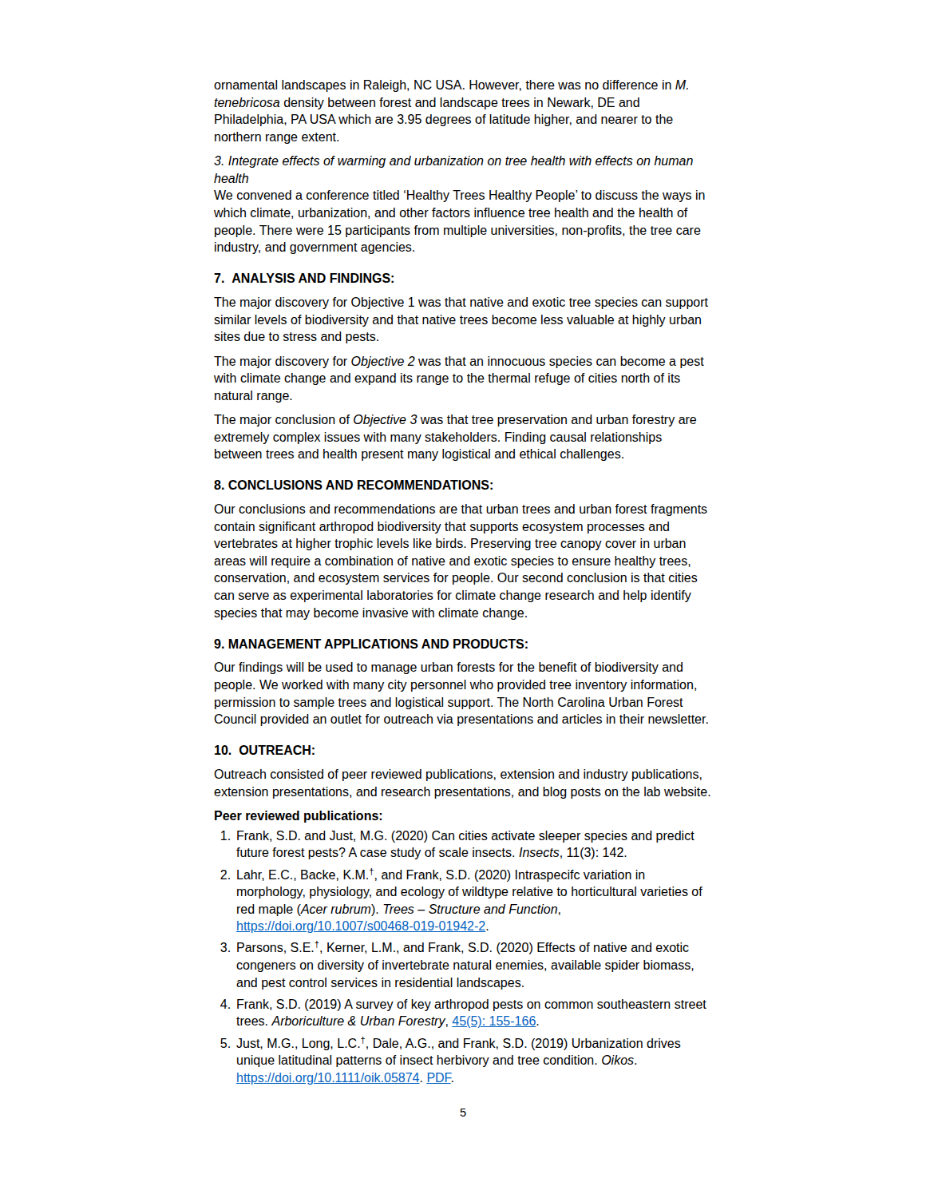ornamental landscapes in Raleigh, NC USA. However, there was no difference in M. tenebricosa density between forest and landscape trees in Newark, DE and Philadelphia, PA USA which are 3.95 degrees of latitude higher, and nearer to the northern range extent.
3. Integrate effects of warming and urbanization on tree health with effects on human health
We convened a conference titled ‘Healthy Trees Healthy People’ to discuss the ways in which climate, urbanization, and other factors influence tree health and the health of people. There were 15 participants from multiple universities, non-profits, the tree care industry, and government agencies.
7. ANALYSIS AND FINDINGS:
The major discovery for Objective 1 was that native and exotic tree species can support similar levels of biodiversity and that native trees become less valuable at highly urban sites due to stress and pests.
The major discovery for Objective 2 was that an innocuous species can become a pest with climate change and expand its range to the thermal refuge of cities north of its natural range.
The major conclusion of Objective 3 was that tree preservation and urban forestry are extremely complex issues with many stakeholders. Finding causal relationships between trees and health present many logistical and ethical challenges.
8. CONCLUSIONS AND RECOMMENDATIONS:
Our conclusions and recommendations are that urban trees and urban forest fragments contain significant arthropod biodiversity that supports ecosystem processes and vertebrates at higher trophic levels like birds. Preserving tree canopy cover in urban areas will require a combination of native and exotic species to ensure healthy trees, conservation, and ecosystem services for people. Our second conclusion is that cities can serve as experimental laboratories for climate change research and help identify species that may become invasive with climate change.
9. MANAGEMENT APPLICATIONS AND PRODUCTS:
Our findings will be used to manage urban forests for the benefit of biodiversity and people. We worked with many city personnel who provided tree inventory information, permission to sample trees and logistical support. The North Carolina Urban Forest Council provided an outlet for outreach via presentations and articles in their newsletter.
10. OUTREACH:
Outreach consisted of peer reviewed publications, extension and industry publications, extension presentations, and research presentations, and blog posts on the lab website.
Peer reviewed publications:
Frank, S.D. and Just, M.G. (2020) Can cities activate sleeper species and predict future forest pests? A case study of scale insects. Insects, 11(3): 142.
Lahr, E.C., Backe, K.M.†, and Frank, S.D. (2020) Intraspecifc variation in morphology, physiology, and ecology of wildtype relative to horticultural varieties of red maple (Acer rubrum). Trees – Structure and Function, https://doi.org/10.1007/s00468-019-01942-2.
Parsons, S.E.†, Kerner, L.M., and Frank, S.D. (2020) Effects of native and exotic congeners on diversity of invertebrate natural enemies, available spider biomass, and pest control services in residential landscapes.
Frank, S.D. (2019) A survey of key arthropod pests on common southeastern street trees. Arboriculture & Urban Forestry, 45(5): 155-166.
Just, M.G., Long, L.C.†, Dale, A.G., and Frank, S.D. (2019) Urbanization drives unique latitudinal patterns of insect herbivory and tree condition. Oikos. https://doi.org/10.1111/oik.05874. PDF.
5